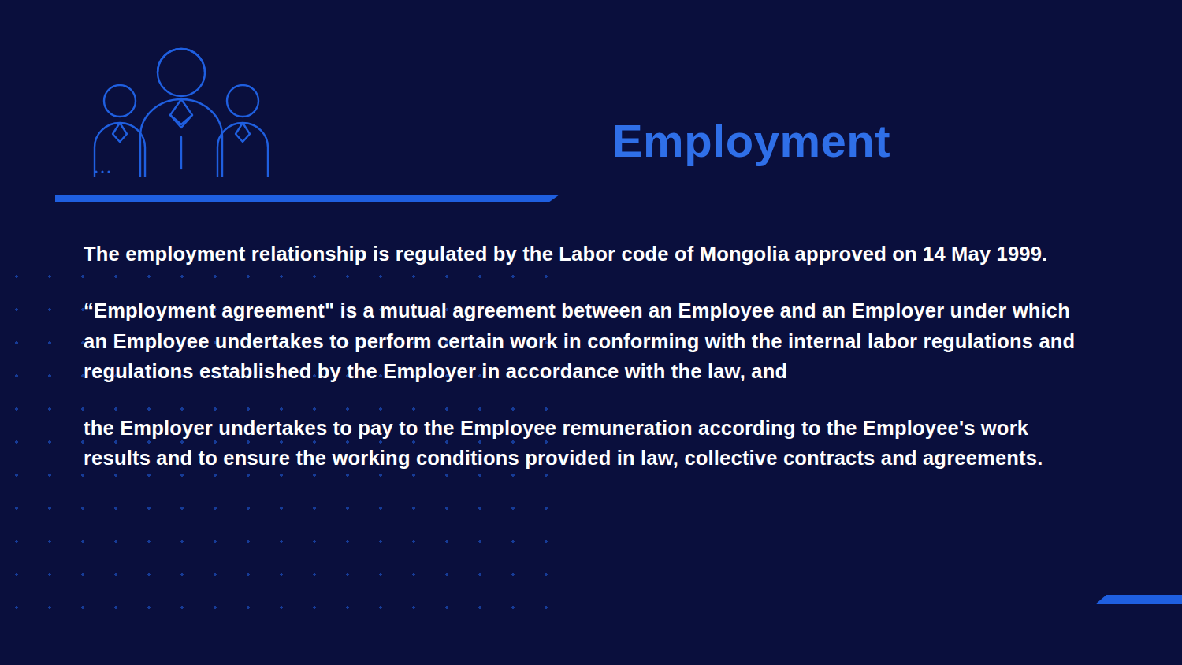Employment
The employment relationship is regulated by the Labor code of Mongolia approved on 14 May 1999.
“Employment agreement" is a mutual agreement between an Employee and an Employer under which an Employee undertakes to perform certain work in conforming with the internal labor regulations and regulations established by the Employer in accordance with the law, and
the Employer undertakes to pay to the Employee remuneration according to the Employee's work results and to ensure the working conditions provided in law, collective contracts and agreements.